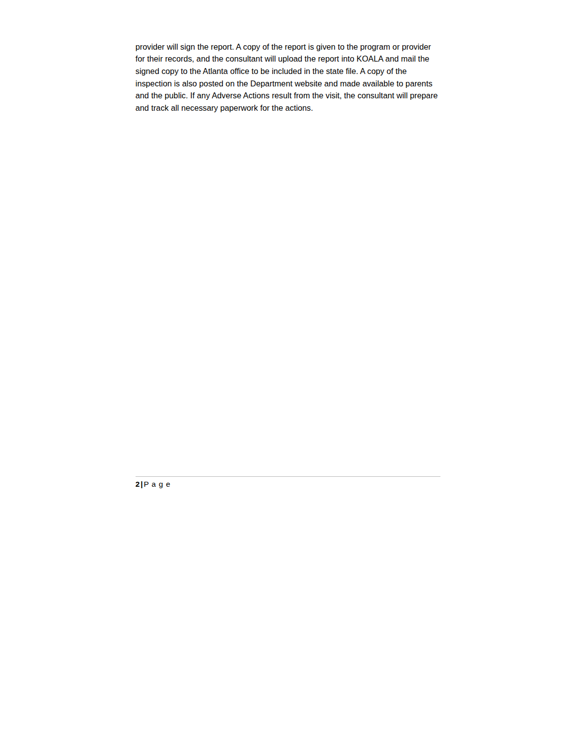provider will sign the report. A copy of the report is given to the program or provider for their records, and the consultant will upload the report into KOALA and mail the signed copy to the Atlanta office to be included in the state file. A copy of the inspection is also posted on the Department website and made available to parents and the public. If any Adverse Actions result from the visit, the consultant will prepare and track all necessary paperwork for the actions.
2|P a g e